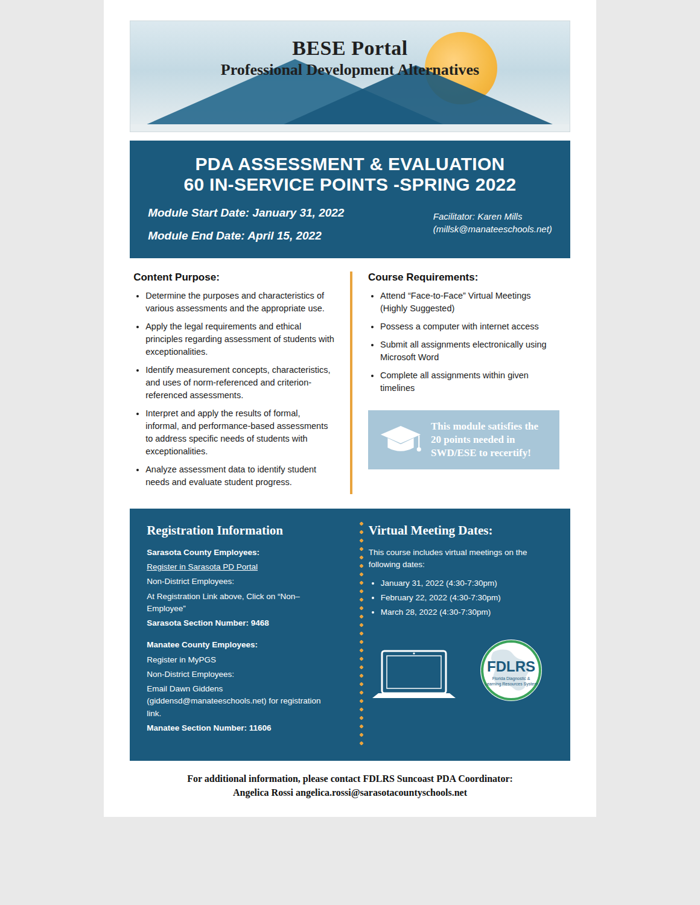BESE Portal
Professional Development Alternatives
PDA ASSESSMENT & EVALUATION
60 IN-SERVICE POINTS -SPRING 2022
Module Start Date: January 31, 2022
Module End Date: April 15, 2022
Facilitator: Karen Mills
(millsk@manateeschools.net)
Content Purpose:
Determine the purposes and characteristics of various assessments and the appropriate use.
Apply the legal requirements and ethical principles regarding assessment of students with exceptionalities.
Identify measurement concepts, characteristics, and uses of norm-referenced and criterion-referenced assessments.
Interpret and apply the results of formal, informal, and performance-based assessments to address specific needs of students with exceptionalities.
Analyze assessment data to identify student needs and evaluate student progress.
Course Requirements:
Attend “Face-to-Face” Virtual Meetings (Highly Suggested)
Possess a computer with internet access
Submit all assignments electronically using Microsoft Word
Complete all assignments within given timelines
This module satisfies the 20 points needed in SWD/ESE to recertify!
Registration Information
Sarasota County Employees:
Register in Sarasota PD Portal
Non-District Employees:
At Registration Link above, Click on “Non– Employee”
Sarasota Section Number: 9468
Manatee County Employees:
Register in MyPGS
Non-District Employees:
Email Dawn Giddens (giddensd@manateeschools.net) for registration link.
Manatee Section Number: 11606
Virtual Meeting Dates:
This course includes virtual meetings on the following dates:
January 31, 2022 (4:30-7:30pm)
February 22, 2022 (4:30-7:30pm)
March 28, 2022 (4:30-7:30pm)
FDLRS Florida Diagnostic & Learning Resources System
For additional information, please contact FDLRS Suncoast PDA Coordinator:
Angelica Rossi angelica.rossi@sarasotacountyschools.net